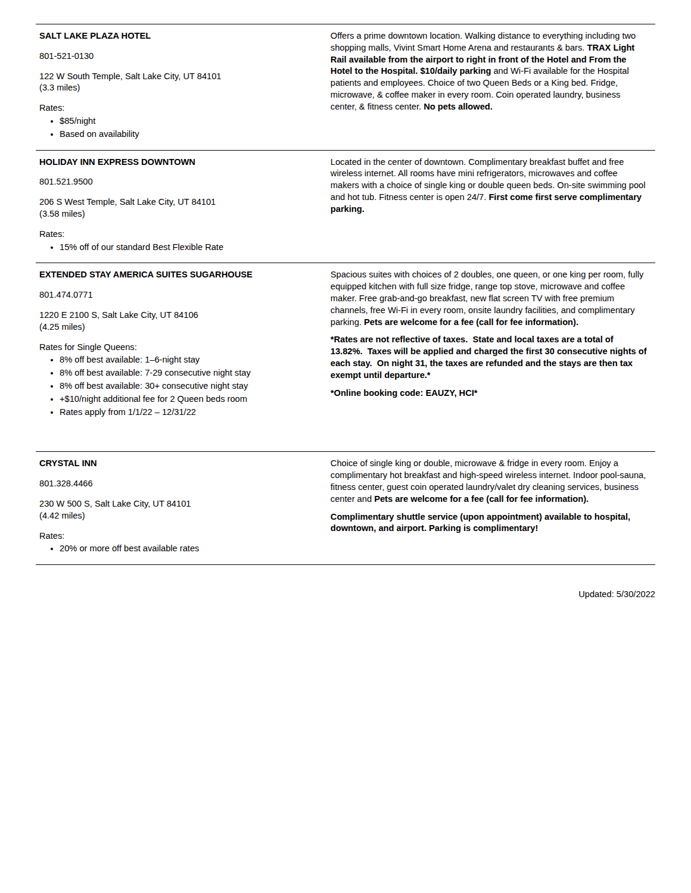| SALT LAKE PLAZA HOTEL 801-521-0130 122 W South Temple, Salt Lake City, UT 84101 (3.3 miles) Rates: $85/night Based on availability | Offers a prime downtown location. Walking distance to everything including two shopping malls, Vivint Smart Home Arena and restaurants & bars. TRAX Light Rail available from the airport to right in front of the Hotel and From the Hotel to the Hospital. $10/daily parking and Wi-Fi available for the Hospital patients and employees. Choice of two Queen Beds or a King bed. Fridge, microwave, & coffee maker in every room. Coin operated laundry, business center, & fitness center. No pets allowed. |
| HOLIDAY INN EXPRESS DOWNTOWN 801.521.9500 206 S West Temple, Salt Lake City, UT 84101 (3.58 miles) Rates: 15% off of our standard Best Flexible Rate | Located in the center of downtown. Complimentary breakfast buffet and free wireless internet. All rooms have mini refrigerators, microwaves and coffee makers with a choice of single king or double queen beds. On-site swimming pool and hot tub. Fitness center is open 24/7. First come first serve complimentary parking. |
| EXTENDED STAY AMERICA SUITES SUGARHOUSE 801.474.0771 1220 E 2100 S, Salt Lake City, UT 84106 (4.25 miles) Rates for Single Queens: 8% off best available: 1–6-night stay 8% off best available: 7-29 consecutive night stay 8% off best available: 30+ consecutive night stay +$10/night additional fee for 2 Queen beds room Rates apply from 1/1/22 – 12/31/22 | Spacious suites with choices of 2 doubles, one queen, or one king per room, fully equipped kitchen with full size fridge, range top stove, microwave and coffee maker. Free grab-and-go breakfast, new flat screen TV with free premium channels, free Wi-Fi in every room, onsite laundry facilities, and complimentary parking. Pets are welcome for a fee (call for fee information). *Rates are not reflective of taxes. State and local taxes are a total of 13.82%. Taxes will be applied and charged the first 30 consecutive nights of each stay. On night 31, the taxes are refunded and the stays are then tax exempt until departure.* *Online booking code: EAUZY, HCI* |
| CRYSTAL INN 801.328.4466 230 W 500 S, Salt Lake City, UT 84101 (4.42 miles) Rates: 20% or more off best available rates | Choice of single king or double, microwave & fridge in every room. Enjoy a complimentary hot breakfast and high-speed wireless internet. Indoor pool-sauna, fitness center, guest coin operated laundry/valet dry cleaning services, business center and Pets are welcome for a fee (call for fee information). Complimentary shuttle service (upon appointment) available to hospital, downtown, and airport. Parking is complimentary! |
Updated: 5/30/2022